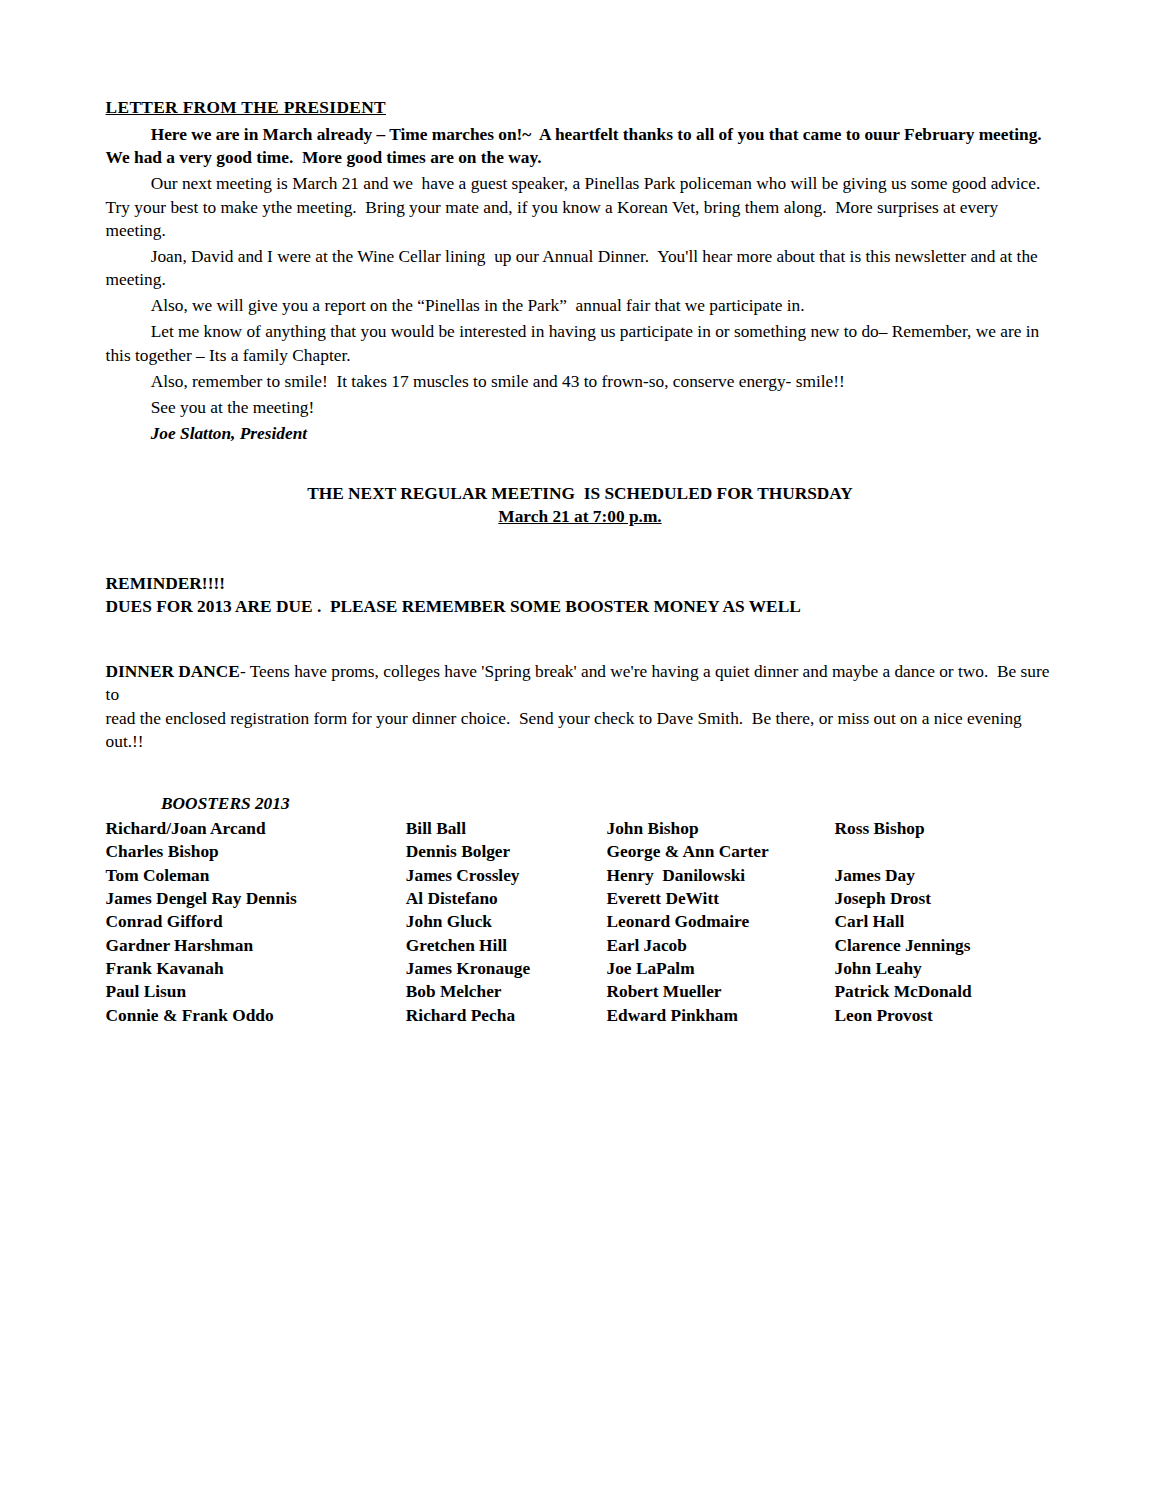LETTER FROM THE PRESIDENT
Here we are in March already – Time marches on!~ A heartfelt thanks to all of you that came to ouur February meeting. We had a very good time. More good times are on the way.
Our next meeting is March 21 and we have a guest speaker, a Pinellas Park policeman who will be giving us some good advice. Try your best to make ythe meeting. Bring your mate and, if you know a Korean Vet, bring them along. More surprises at every meeting.
Joan, David and I were at the Wine Cellar lining up our Annual Dinner. You'll hear more about that is this newsletter and at the meeting.
Also, we will give you a report on the “Pinellas in the Park” annual fair that we participate in.
Let me know of anything that you would be interested in having us participate in or something new to do– Remember, we are in this together – Its a family Chapter.
Also, remember to smile! It takes 17 muscles to smile and 43 to frown-so, conserve energy- smile!!
See you at the meeting!
Joe Slatton, President
THE NEXT REGULAR MEETING IS SCHEDULED FOR THURSDAY March 21 at 7:00 p.m.
REMINDER!!!!
DUES FOR 2013 ARE DUE . PLEASE REMEMBER SOME BOOSTER MONEY AS WELL
DINNER DANCE- Teens have proms, colleges have 'Spring break' and we're having a quiet dinner and maybe a dance or two. Be sure to
read the enclosed registration form for your dinner choice. Send your check to Dave Smith. Be there, or miss out on a nice evening out.!!
BOOSTERS 2013
| Richard/Joan Arcand | Bill Ball | John Bishop | Ross Bishop |
| Charles Bishop | Dennis Bolger | George & Ann Carter |
| Tom Coleman | James Crossley | Henry Danilowski | James Day |
| James Dengel Ray Dennis | Al Distefano | Everett DeWitt | Joseph Drost |
| Conrad Gifford | John Gluck | Leonard Godmaire | Carl Hall |
| Gardner Harshman | Gretchen Hill | Earl Jacob | Clarence Jennings |
| Frank Kavanah | James Kronauge | Joe LaPalm | John Leahy |
| Paul Lisun | Bob Melcher | Robert Mueller | Patrick McDonald |
| Connie & Frank Oddo | Richard Pecha | Edward Pinkham | Leon Provost |